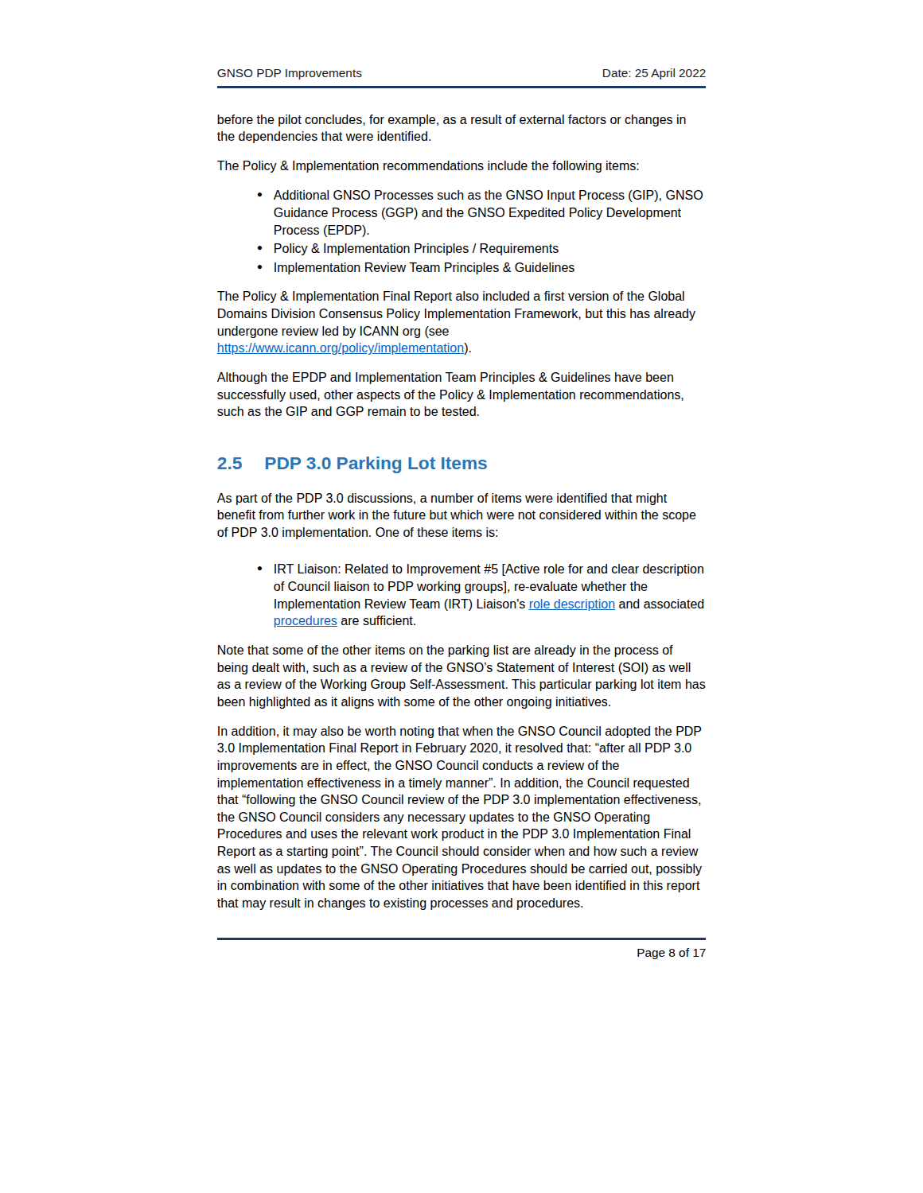GNSO PDP Improvements
Date: 25 April 2022
before the pilot concludes, for example, as a result of external factors or changes in the dependencies that were identified.
The Policy & Implementation recommendations include the following items:
Additional GNSO Processes such as the GNSO Input Process (GIP), GNSO Guidance Process (GGP) and the GNSO Expedited Policy Development Process (EPDP).
Policy & Implementation Principles / Requirements
Implementation Review Team Principles & Guidelines
The Policy & Implementation Final Report also included a first version of the Global Domains Division Consensus Policy Implementation Framework, but this has already undergone review led by ICANN org (see https://www.icann.org/policy/implementation).
Although the EPDP and Implementation Team Principles & Guidelines have been successfully used, other aspects of the Policy & Implementation recommendations, such as the GIP and GGP remain to be tested.
2.5 PDP 3.0 Parking Lot Items
As part of the PDP 3.0 discussions, a number of items were identified that might benefit from further work in the future but which were not considered within the scope of PDP 3.0 implementation. One of these items is:
IRT Liaison: Related to Improvement #5 [Active role for and clear description of Council liaison to PDP working groups], re-evaluate whether the Implementation Review Team (IRT) Liaison's role description and associated procedures are sufficient.
Note that some of the other items on the parking list are already in the process of being dealt with, such as a review of the GNSO’s Statement of Interest (SOI) as well as a review of the Working Group Self-Assessment. This particular parking lot item has been highlighted as it aligns with some of the other ongoing initiatives.
In addition, it may also be worth noting that when the GNSO Council adopted the PDP 3.0 Implementation Final Report in February 2020, it resolved that: “after all PDP 3.0 improvements are in effect, the GNSO Council conducts a review of the implementation effectiveness in a timely manner”. In addition, the Council requested that “following the GNSO Council review of the PDP 3.0 implementation effectiveness, the GNSO Council considers any necessary updates to the GNSO Operating Procedures and uses the relevant work product in the PDP 3.0 Implementation Final Report as a starting point”. The Council should consider when and how such a review as well as updates to the GNSO Operating Procedures should be carried out, possibly in combination with some of the other initiatives that have been identified in this report that may result in changes to existing processes and procedures.
Page 8 of 17